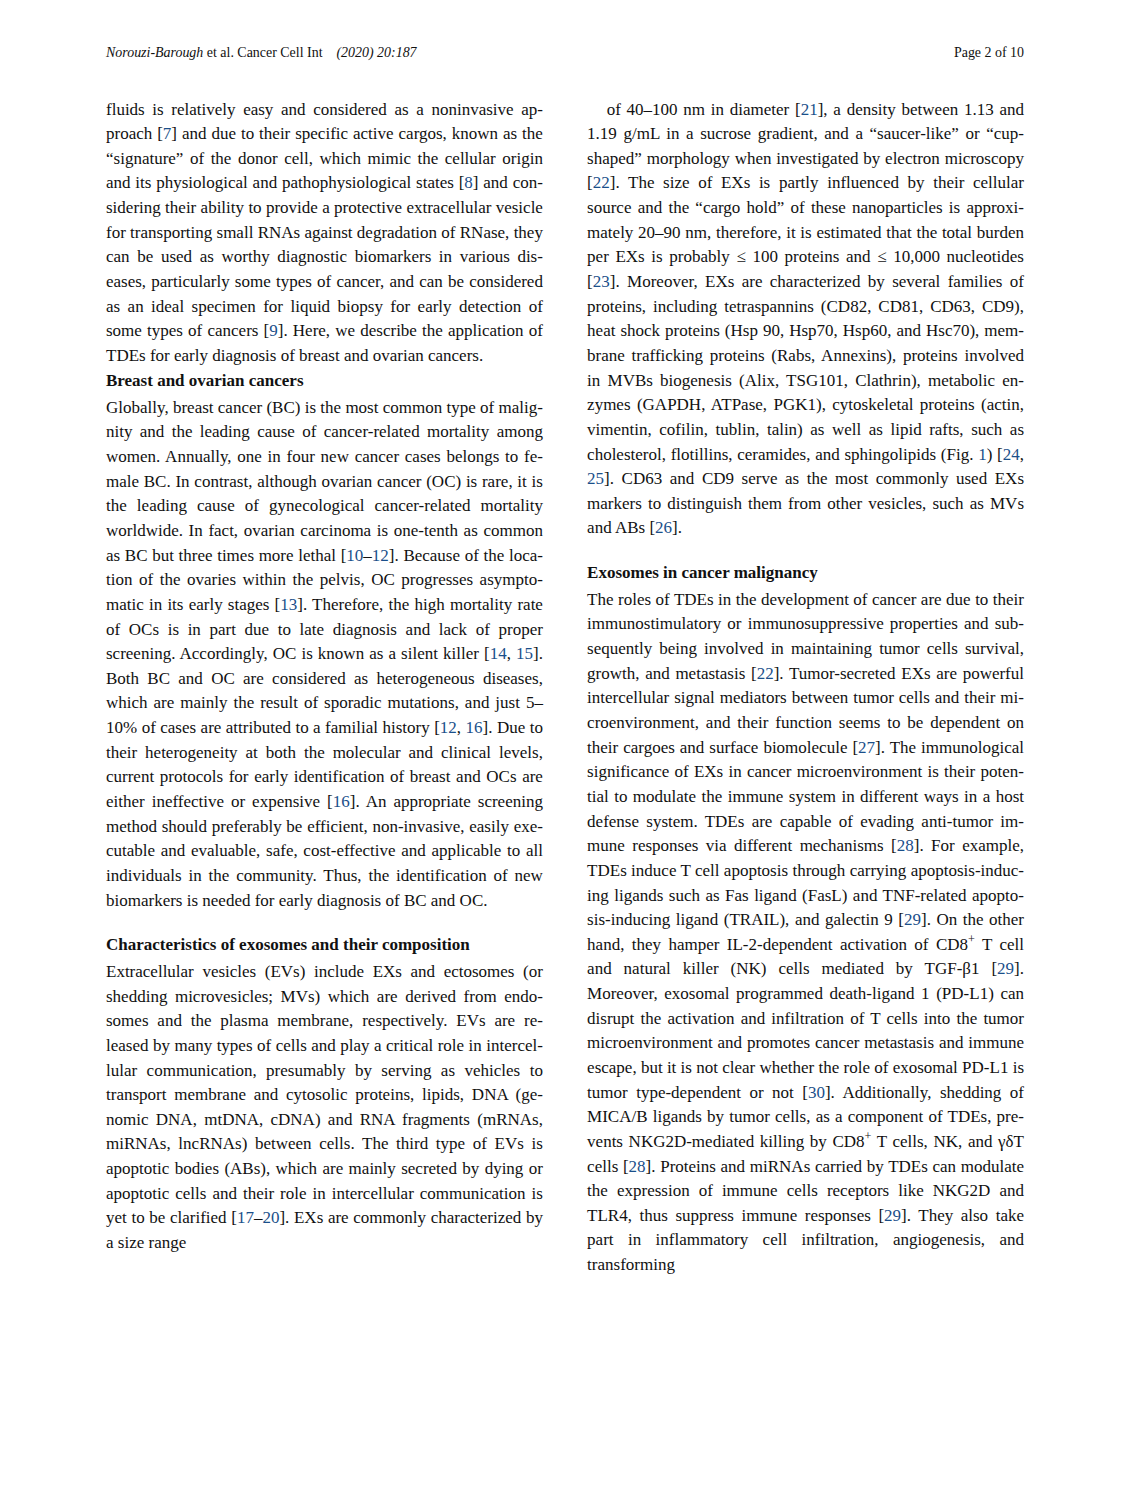Norouzi-Barough et al. Cancer Cell Int (2020) 20:187
Page 2 of 10
fluids is relatively easy and considered as a noninvasive approach [7] and due to their specific active cargos, known as the “signature” of the donor cell, which mimic the cellular origin and its physiological and pathophysiological states [8] and considering their ability to provide a protective extracellular vesicle for transporting small RNAs against degradation of RNase, they can be used as worthy diagnostic biomarkers in various diseases, particularly some types of cancer, and can be considered as an ideal specimen for liquid biopsy for early detection of some types of cancers [9]. Here, we describe the application of TDEs for early diagnosis of breast and ovarian cancers.
Breast and ovarian cancers
Globally, breast cancer (BC) is the most common type of malignity and the leading cause of cancer-related mortality among women. Annually, one in four new cancer cases belongs to female BC. In contrast, although ovarian cancer (OC) is rare, it is the leading cause of gynecological cancer-related mortality worldwide. In fact, ovarian carcinoma is one-tenth as common as BC but three times more lethal [10–12]. Because of the location of the ovaries within the pelvis, OC progresses asymptomatic in its early stages [13]. Therefore, the high mortality rate of OCs is in part due to late diagnosis and lack of proper screening. Accordingly, OC is known as a silent killer [14, 15]. Both BC and OC are considered as heterogeneous diseases, which are mainly the result of sporadic mutations, and just 5–10% of cases are attributed to a familial history [12, 16]. Due to their heterogeneity at both the molecular and clinical levels, current protocols for early identification of breast and OCs are either ineffective or expensive [16]. An appropriate screening method should preferably be efficient, non-invasive, easily executable and evaluable, safe, cost-effective and applicable to all individuals in the community. Thus, the identification of new biomarkers is needed for early diagnosis of BC and OC.
Characteristics of exosomes and their composition
Extracellular vesicles (EVs) include EXs and ectosomes (or shedding microvesicles; MVs) which are derived from endosomes and the plasma membrane, respectively. EVs are released by many types of cells and play a critical role in intercellular communication, presumably by serving as vehicles to transport membrane and cytosolic proteins, lipids, DNA (genomic DNA, mtDNA, cDNA) and RNA fragments (mRNAs, miRNAs, lncRNAs) between cells. The third type of EVs is apoptotic bodies (ABs), which are mainly secreted by dying or apoptotic cells and their role in intercellular communication is yet to be clarified [17–20]. EXs are commonly characterized by a size range
of 40–100 nm in diameter [21], a density between 1.13 and 1.19 g/mL in a sucrose gradient, and a “saucer-like” or “cup-shaped” morphology when investigated by electron microscopy [22]. The size of EXs is partly influenced by their cellular source and the “cargo hold” of these nanoparticles is approximately 20–90 nm, therefore, it is estimated that the total burden per EXs is probably ≤ 100 proteins and ≤ 10,000 nucleotides [23]. Moreover, EXs are characterized by several families of proteins, including tetraspannins (CD82, CD81, CD63, CD9), heat shock proteins (Hsp 90, Hsp70, Hsp60, and Hsc70), membrane trafficking proteins (Rabs, Annexins), proteins involved in MVBs biogenesis (Alix, TSG101, Clathrin), metabolic enzymes (GAPDH, ATPase, PGK1), cytoskeletal proteins (actin, vimentin, cofilin, tublin, talin) as well as lipid rafts, such as cholesterol, flotillins, ceramides, and sphingolipids (Fig. 1) [24, 25]. CD63 and CD9 serve as the most commonly used EXs markers to distinguish them from other vesicles, such as MVs and ABs [26].
Exosomes in cancer malignancy
The roles of TDEs in the development of cancer are due to their immunostimulatory or immunosuppressive properties and subsequently being involved in maintaining tumor cells survival, growth, and metastasis [22]. Tumor-secreted EXs are powerful intercellular signal mediators between tumor cells and their microenvironment, and their function seems to be dependent on their cargoes and surface biomolecule [27]. The immunological significance of EXs in cancer microenvironment is their potential to modulate the immune system in different ways in a host defense system. TDEs are capable of evading anti-tumor immune responses via different mechanisms [28]. For example, TDEs induce T cell apoptosis through carrying apoptosis-inducing ligands such as Fas ligand (FasL) and TNF-related apoptosis-inducing ligand (TRAIL), and galectin 9 [29]. On the other hand, they hamper IL-2-dependent activation of CD8+ T cell and natural killer (NK) cells mediated by TGF-β1 [29]. Moreover, exosomal programmed death-ligand 1 (PD-L1) can disrupt the activation and infiltration of T cells into the tumor microenvironment and promotes cancer metastasis and immune escape, but it is not clear whether the role of exosomal PD-L1 is tumor type-dependent or not [30]. Additionally, shedding of MICA/B ligands by tumor cells, as a component of TDEs, prevents NKG2D-mediated killing by CD8+ T cells, NK, and γδT cells [28]. Proteins and miRNAs carried by TDEs can modulate the expression of immune cells receptors like NKG2D and TLR4, thus suppress immune responses [29]. They also take part in inflammatory cell infiltration, angiogenesis, and transforming